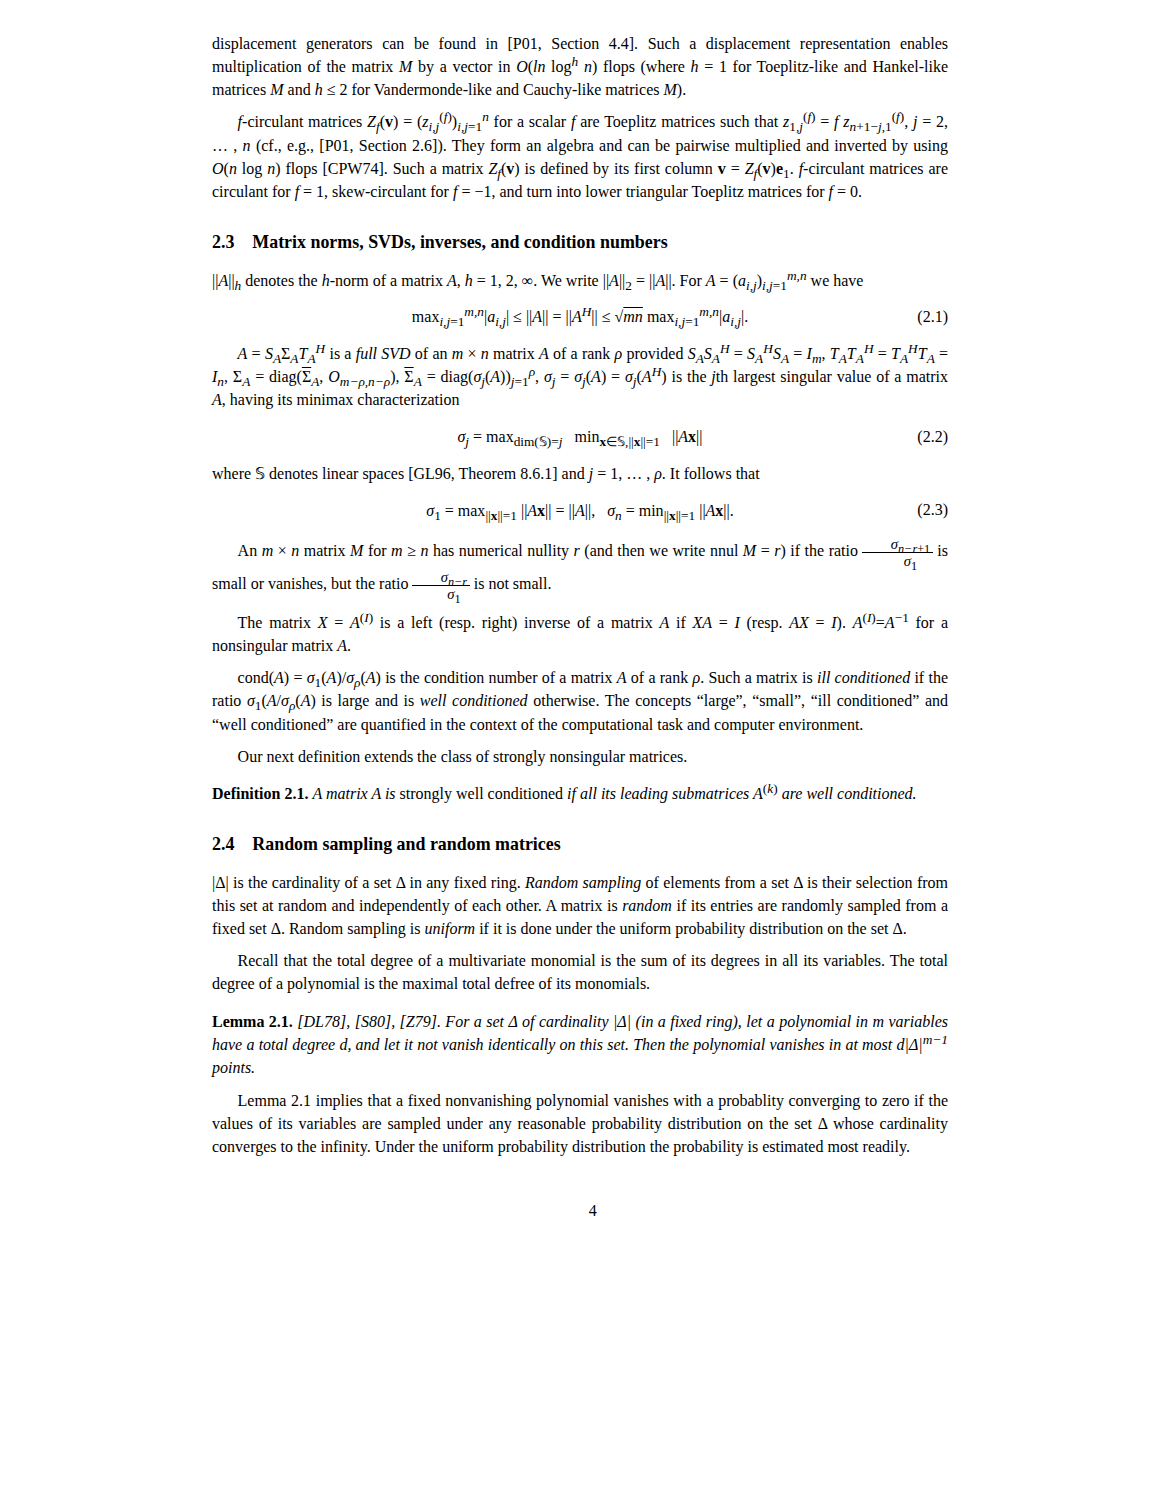displacement generators can be found in [P01, Section 4.4]. Such a displacement representation enables multiplication of the matrix M by a vector in O(ln logh n) flops (where h = 1 for Toeplitz-like and Hankel-like matrices M and h ≤ 2 for Vandermonde-like and Cauchy-like matrices M).
f-circulant matrices Zf(v) = (zi,j(f))i,j=1n for a scalar f are Toeplitz matrices such that z1,j(f) = f zn+1−j,1(f), j = 2, … , n (cf., e.g., [P01, Section 2.6]). They form an algebra and can be pairwise multiplied and inverted by using O(n log n) flops [CPW74]. Such a matrix Zf(v) is defined by its first column v = Zf(v)e1. f-circulant matrices are circulant for f = 1, skew-circulant for f = −1, and turn into lower triangular Toeplitz matrices for f = 0.
2.3 Matrix norms, SVDs, inverses, and condition numbers
||A||h denotes the h-norm of a matrix A, h = 1, 2, ∞. We write ||A||2 = ||A||. For A = (ai,j)i,j=1m,n we have
maxi,j=1m,n|ai,j| ≤ ||A|| = ||AH|| ≤ √mn maxi,j=1m,n|ai,j|.(2.1)
A = SAΣATAH is a full SVD of an m × n matrix A of a rank ρ provided SASAH = SAHSA = Im, TATAH = TAHTA = In, ΣA = diag(ΣA, Om−ρ,n−ρ), ΣA = diag(σj(A))j=1ρ, σj = σj(A) = σj(AH) is the jth largest singular value of a matrix A, having its minimax characterization
σj = maxdim(𝕊)=j minx∈𝕊,||x||=1 ||Ax||(2.2)
where 𝕊 denotes linear spaces [GL96, Theorem 8.6.1] and j = 1, … , ρ. It follows that
σ1 = max||x||=1 ||Ax|| = ||A||, σn = min||x||=1 ||Ax||.(2.3)
An m × n matrix M for m ≥ n has numerical nullity r (and then we write nnul M = r) if the ratio σn−r+1 σ1 is small or vanishes, but the ratio σn−r σ1 is not small.
The matrix X = A(I) is a left (resp. right) inverse of a matrix A if XA = I (resp. AX = I). A(I)=A−1 for a nonsingular matrix A.
cond(A) = σ1(A)/σρ(A) is the condition number of a matrix A of a rank ρ. Such a matrix is ill conditioned if the ratio σ1(A/σρ(A) is large and is well conditioned otherwise. The concepts “large”, “small”, “ill conditioned” and “well conditioned” are quantified in the context of the computational task and computer environment.
Our next definition extends the class of strongly nonsingular matrices.
Definition 2.1. A matrix A is strongly well conditioned if all its leading submatrices A(k) are well conditioned.
2.4 Random sampling and random matrices
|Δ| is the cardinality of a set Δ in any fixed ring. Random sampling of elements from a set Δ is their selection from this set at random and independently of each other. A matrix is random if its entries are randomly sampled from a fixed set Δ. Random sampling is uniform if it is done under the uniform probability distribution on the set Δ.
Recall that the total degree of a multivariate monomial is the sum of its degrees in all its variables. The total degree of a polynomial is the maximal total defree of its monomials.
Lemma 2.1. [DL78], [S80], [Z79]. For a set Δ of cardinality |Δ| (in a fixed ring), let a polynomial in m variables have a total degree d, and let it not vanish identically on this set. Then the polynomial vanishes in at most d|Δ|m−1 points.
Lemma 2.1 implies that a fixed nonvanishing polynomial vanishes with a probablity converging to zero if the values of its variables are sampled under any reasonable probability distribution on the set Δ whose cardinality converges to the infinity. Under the uniform probability distribution the probability is estimated most readily.
4